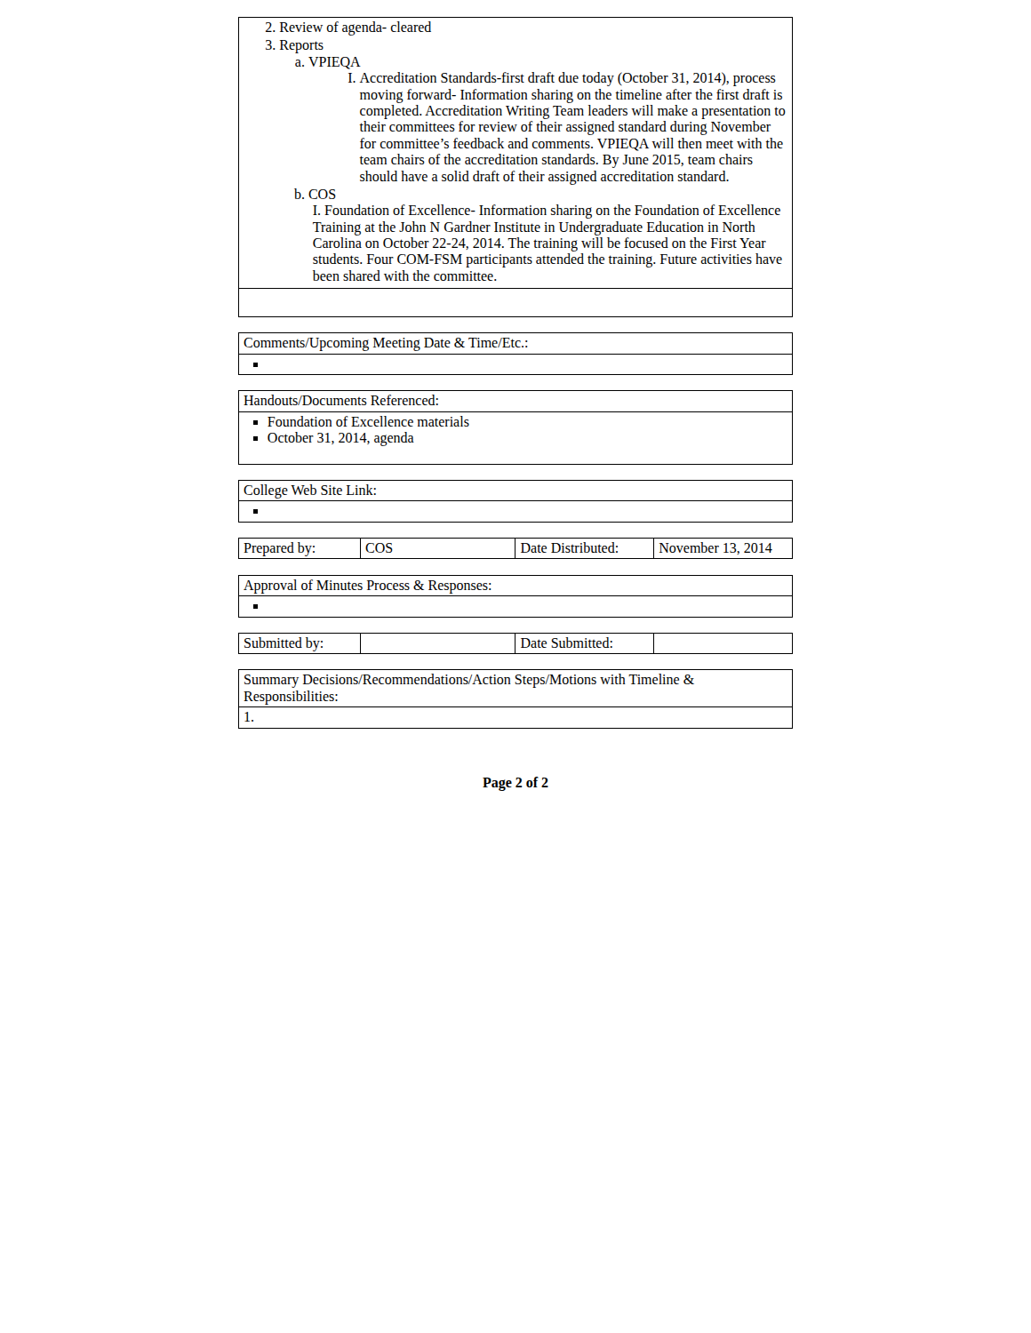| Review of agenda- cleared Reports VPIEQA Accreditation Standards-first draft due today (October 31, 2014), process moving forward- Information sharing on the timeline after the first draft is completed. Accreditation Writing Team leaders will make a presentation to their committees for review of their assigned standard during November for committee’s feedback and comments. VPIEQA will then meet with the team chairs of the accreditation standards. By June 2015, team chairs should have a solid draft of their assigned accreditation standard. COS I. Foundation of Excellence- Information sharing on the Foundation of Excellence Training at the John N Gardner Institute in Undergraduate Education in North Carolina on October 22-24, 2014. The training will be focused on the First Year students. Four COM-FSM participants attended the training. Future activities have been shared with the committee. |
| Comments/Upcoming Meeting Date & Time/Etc.: |
| Handouts/Documents Referenced: |
| Foundation of Excellence materials October 31, 2014, agenda |
| College Web Site Link: |
| Prepared by: | COS | Date Distributed: | November 13, 2014 |
| Approval of Minutes Process & Responses: |
| Submitted by: | | Date Submitted: | |
| Summary Decisions/Recommendations/Action Steps/Motions with Timeline & Responsibilities: |
| 1. |
Page 2 of 2